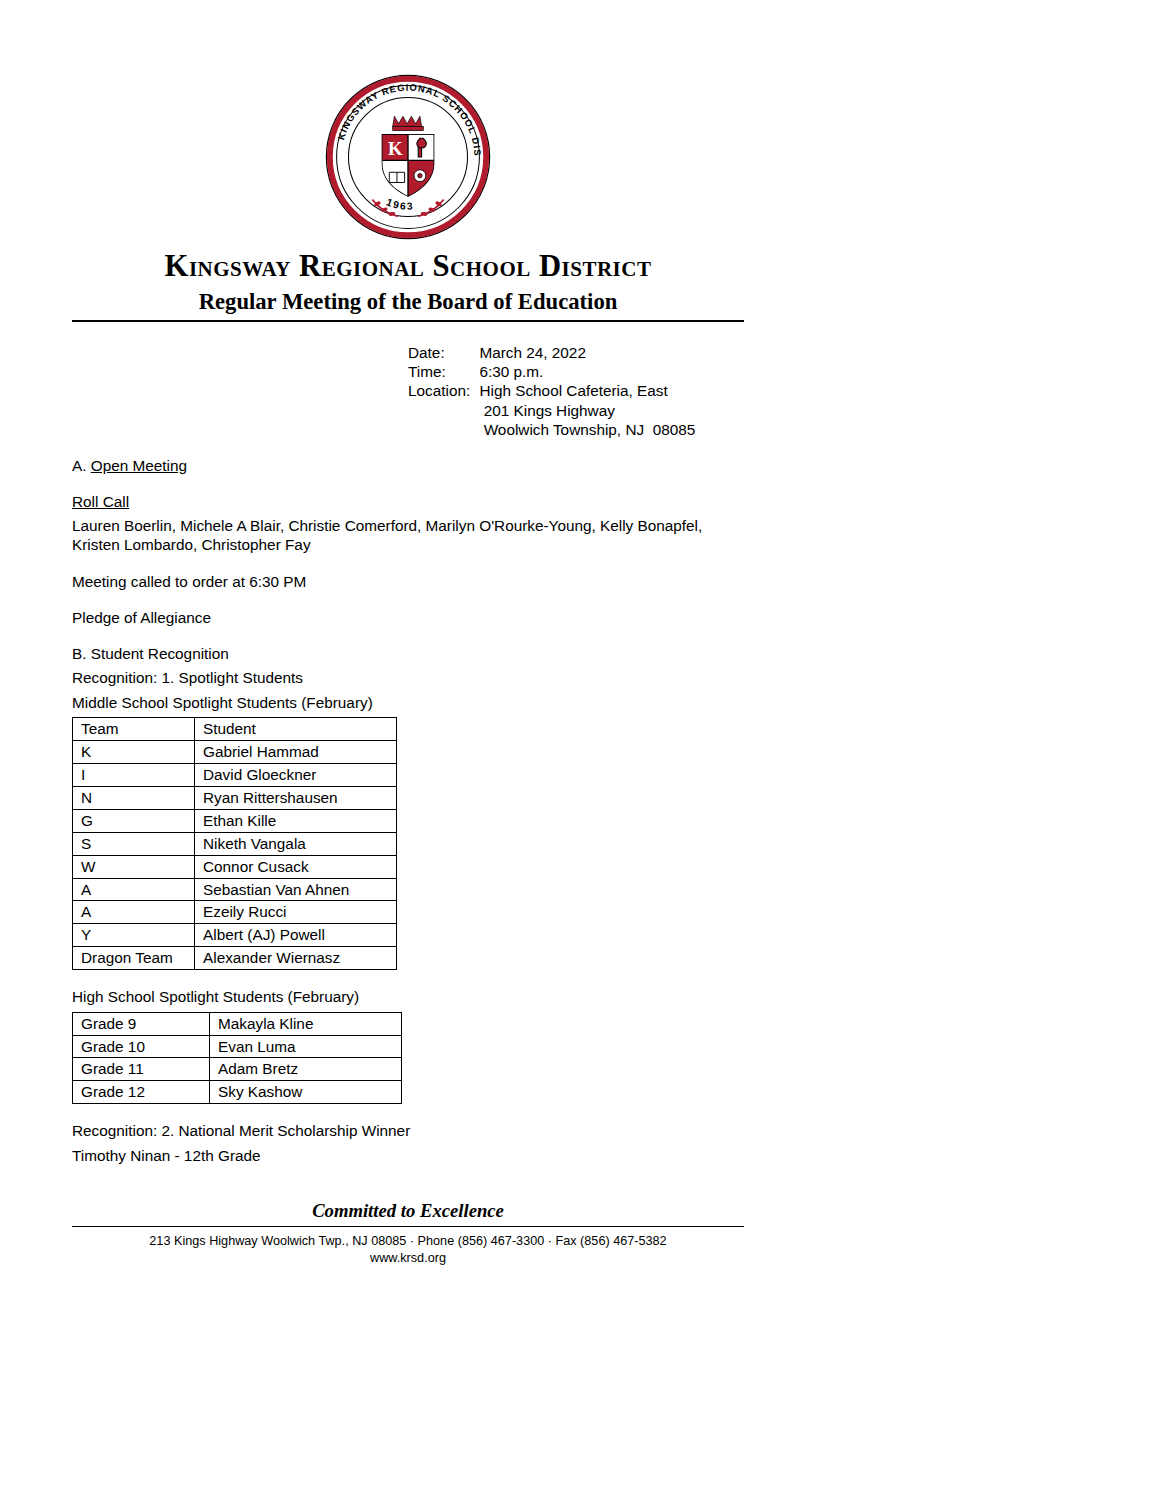KINGSWAY REGIONAL SCHOOL DISTRICT 1963 K
Kingsway Regional School District
Regular Meeting of the Board of Education
| Date: | March 24, 2022 |
| Time: | 6:30 p.m. |
| Location: | High School Cafeteria, East 201 Kings Highway Woolwich Township, NJ 08085 |
A. Open Meeting
Roll Call
Lauren Boerlin, Michele A Blair, Christie Comerford, Marilyn O'Rourke-Young, Kelly Bonapfel, Kristen Lombardo, Christopher Fay
Meeting called to order at 6:30 PM
Pledge of Allegiance
B. Student Recognition
Recognition: 1. Spotlight Students
Middle School Spotlight Students (February)
| Team | Student |
| K | Gabriel Hammad |
| I | David Gloeckner |
| N | Ryan Rittershausen |
| G | Ethan Kille |
| S | Niketh Vangala |
| W | Connor Cusack |
| A | Sebastian Van Ahnen |
| A | Ezeily Rucci |
| Y | Albert (AJ) Powell |
| Dragon Team | Alexander Wiernasz |
High School Spotlight Students (February)
| Grade 9 | Makayla Kline |
| Grade 10 | Evan Luma |
| Grade 11 | Adam Bretz |
| Grade 12 | Sky Kashow |
Recognition: 2. National Merit Scholarship Winner
Timothy Ninan - 12th Grade
Committed to Excellence
213 Kings Highway Woolwich Twp., NJ 08085 · Phone (856) 467-3300 · Fax (856) 467-5382
www.krsd.org